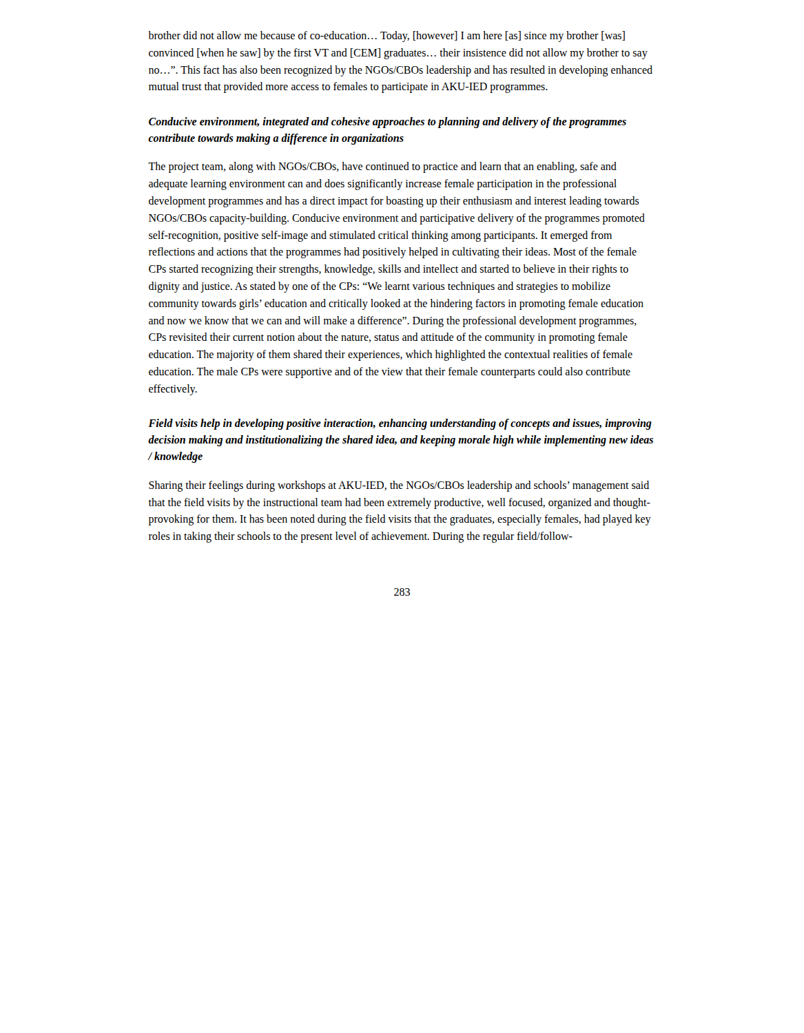brother did not allow me because of co-education… Today, [however] I am here [as] since my brother [was] convinced [when he saw] by the first VT and [CEM] graduates… their insistence did not allow my brother to say no…”. This fact has also been recognized by the NGOs/CBOs leadership and has resulted in developing enhanced mutual trust that provided more access to females to participate in AKU-IED programmes.
Conducive environment, integrated and cohesive approaches to planning and delivery of the programmes contribute towards making a difference in organizations
The project team, along with NGOs/CBOs, have continued to practice and learn that an enabling, safe and adequate learning environment can and does significantly increase female participation in the professional development programmes and has a direct impact for boasting up their enthusiasm and interest leading towards NGOs/CBOs capacity-building. Conducive environment and participative delivery of the programmes promoted self-recognition, positive self-image and stimulated critical thinking among participants. It emerged from reflections and actions that the programmes had positively helped in cultivating their ideas. Most of the female CPs started recognizing their strengths, knowledge, skills and intellect and started to believe in their rights to dignity and justice. As stated by one of the CPs: “We learnt various techniques and strategies to mobilize community towards girls’ education and critically looked at the hindering factors in promoting female education and now we know that we can and will make a difference”. During the professional development programmes, CPs revisited their current notion about the nature, status and attitude of the community in promoting female education. The majority of them shared their experiences, which highlighted the contextual realities of female education. The male CPs were supportive and of the view that their female counterparts could also contribute effectively.
Field visits help in developing positive interaction, enhancing understanding of concepts and issues, improving decision making and institutionalizing the shared idea, and keeping morale high while implementing new ideas / knowledge
Sharing their feelings during workshops at AKU-IED, the NGOs/CBOs leadership and schools’ management said that the field visits by the instructional team had been extremely productive, well focused, organized and thought-provoking for them. It has been noted during the field visits that the graduates, especially females, had played key roles in taking their schools to the present level of achievement. During the regular field/follow-
283